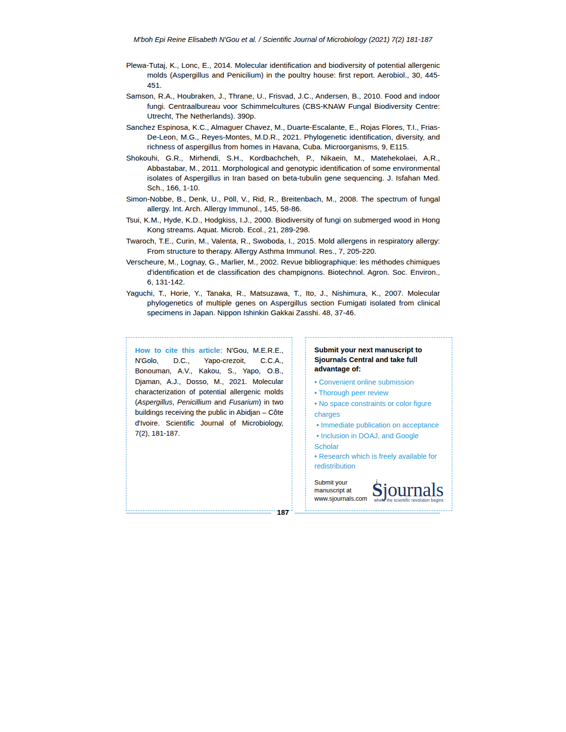M'boh Epi Reine Elisabeth N'Gou et al. / Scientific Journal of Microbiology (2021) 7(2) 181-187
Plewa-Tutaj, K., Lonc, E., 2014. Molecular identification and biodiversity of potential allergenic molds (Aspergillus and Penicilium) in the poultry house: first report. Aerobiol., 30, 445-451.
Samson, R.A., Houbraken, J., Thrane, U., Frisvad, J.C., Andersen, B., 2010. Food and indoor fungi. Centraalbureau voor Schimmelcultures (CBS-KNAW Fungal Biodiversity Centre: Utrecht, The Netherlands). 390p.
Sanchez Espinosa, K.C., Almaguer Chavez, M., Duarte-Escalante, E., Rojas Flores, T.I., Frias-De-Leon, M.G., Reyes-Montes, M.D.R., 2021. Phylogenetic identification, diversity, and richness of aspergillus from homes in Havana, Cuba. Microorganisms, 9, E115.
Shokouhi, G.R., Mirhendi, S.H., Kordbachcheh, P., Nikaein, M., Matehekolaei, A.R., Abbastabar, M., 2011. Morphological and genotypic identification of some environmental isolates of Aspergillus in Iran based on beta-tubulin gene sequencing. J. Isfahan Med. Sch., 166, 1-10.
Simon-Nobbe, B., Denk, U., Pöll, V., Rid, R., Breitenbach, M., 2008. The spectrum of fungal allergy. Int. Arch. Allergy Immunol., 145, 58-86.
Tsui, K.M., Hyde, K.D., Hodgkiss, I.J., 2000. Biodiversity of fungi on submerged wood in Hong Kong streams. Aquat. Microb. Ecol., 21, 289-298.
Twaroch, T.E., Curin, M., Valenta, R., Swoboda, I., 2015. Mold allergens in respiratory allergy: From structure to therapy. Allergy Asthma Immunol. Res., 7, 205-220.
Verscheure, M., Lognay, G., Marlier, M., 2002. Revue bibliographique: les méthodes chimiques d'identification et de classification des champignons. Biotechnol. Agron. Soc. Environ., 6, 131-142.
Yaguchi, T., Horie, Y., Tanaka, R., Matsuzawa, T., Ito, J., Nishimura, K., 2007. Molecular phylogenetics of multiple genes on Aspergillus section Fumigati isolated from clinical specimens in Japan. Nippon Ishinkin Gakkai Zasshi. 48, 37-46.
How to cite this article: N'Gou, M.E.R.E., N'Golo, D.C., Yapo-crezoit, C.C.A., Bonouman, A.V., Kakou, S., Yapo, O.B., Djaman, A.J., Dosso, M., 2021. Molecular characterization of potential allergenic molds (Aspergillus, Penicillium and Fusarium) in two buildings receiving the public in Abidjan – Côte d'Ivoire. Scientific Journal of Microbiology, 7(2), 181-187.
Submit your next manuscript to Sjournals Central and take full advantage of:
• Convenient online submission
• Thorough peer review
• No space constraints or color figure charges
• Immediate publication on acceptance
• Inclusion in DOAJ, and Google Scholar
• Research which is freely available for redistribution
Submit your manuscript at
www.sjournals.com
Sjjournals
where the scientific revolution begins
187